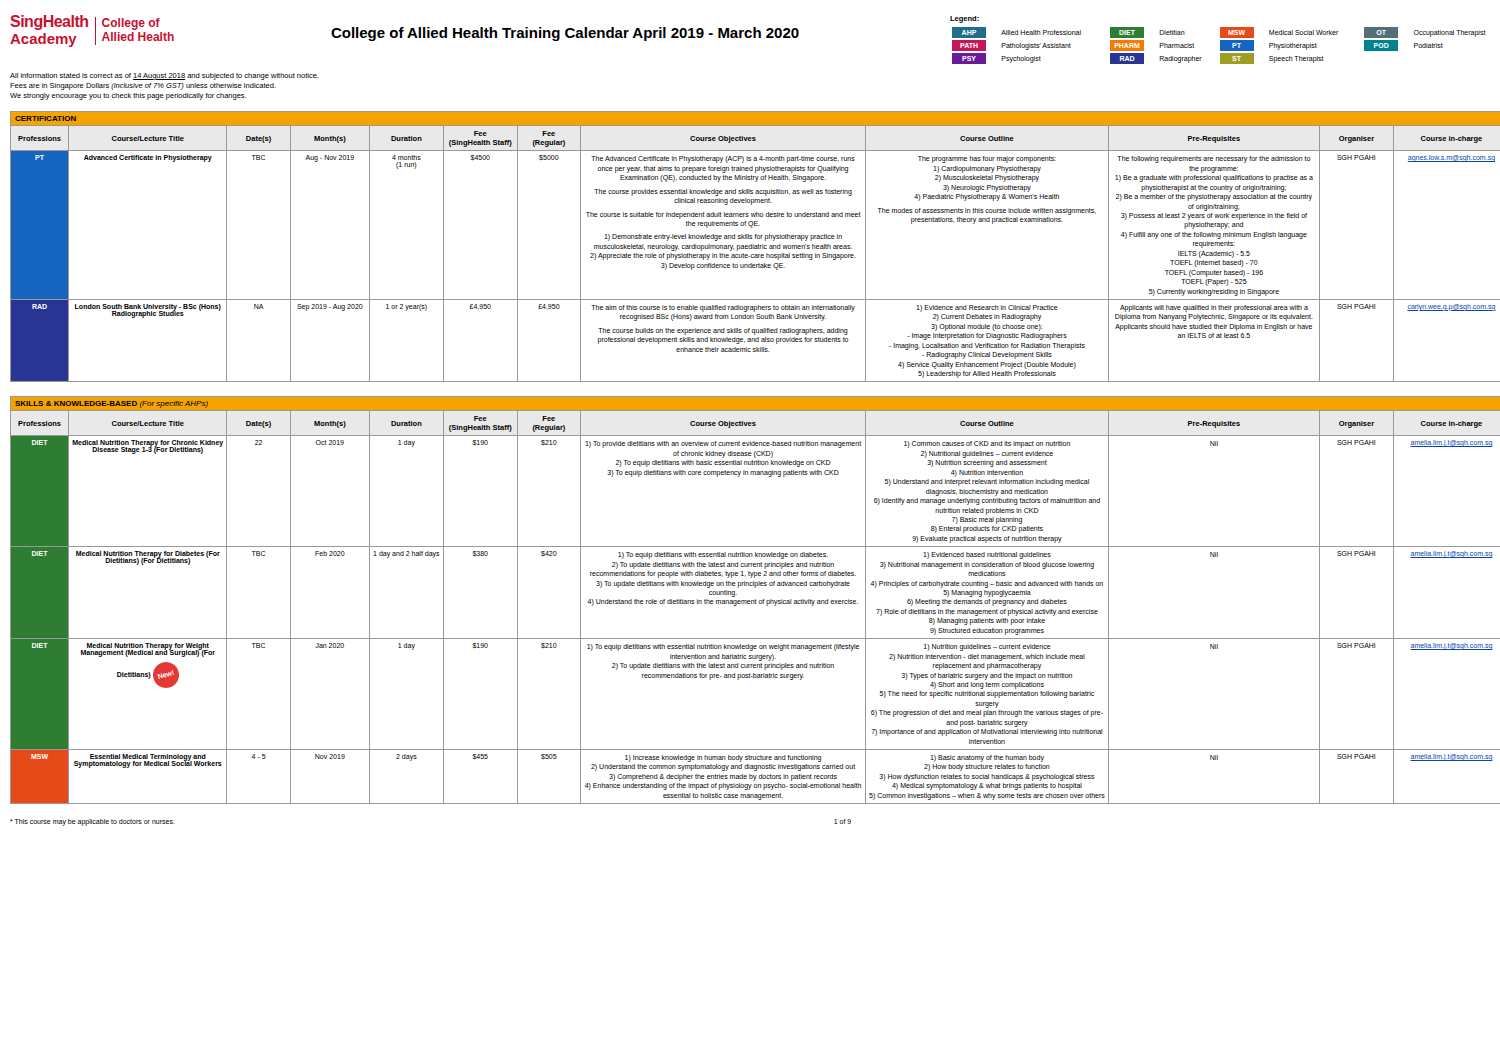SingHealth
Academy
College of
Allied Health
College of Allied Health Training Calendar April 2019 - March 2020
Legend:
| AHP | Allied Health Professional | DIET | Dietitian | MSW | Medical Social Worker | OT | Occupational Therapist |
| PATH | Pathologists' Assistant | PHARM | Pharmacist | PT | Physiotherapist | POD | Podiatrist |
| PSY | Psychologist | RAD | Radiographer | ST | Speech Therapist | | |
All information stated is correct as of 14 August 2018 and subjected to change without notice.
Fees are in Singapore Dollars (inclusive of 7% GST) unless otherwise indicated.
We strongly encourage you to check this page periodically for changes.
CERTIFICATION
| Professions | Course/Lecture Title | Date(s) | Month(s) | Duration | Fee (SingHealth Staff) | Fee (Regular) | Course Objectives | Course Outline | Pre-Requisites | Organiser | Course in-charge |
| --- | --- | --- | --- | --- | --- | --- | --- | --- | --- | --- | --- |
| PT | Advanced Certificate in Physiotherapy | TBC | Aug - Nov 2019 | 4 months (1 run) | $4500 | $5000 | The Advanced Certificate in Physiotherapy (ACP) is a 4-month part-time course, runs once per year, that aims to prepare foreign trained physiotherapists for Qualifying Examination (QE), conducted by the Ministry of Health, Singapore. The course provides essential knowledge and skills acquisition, as well as fostering clinical reasoning development. The course is suitable for independent adult learners who desire to understand and meet the requirements of QE. 1) Demonstrate entry-level knowledge and skills for physiotherapy practice in musculoskeletal, neurology, cardiopulmonary, paediatric and women's health areas. 2) Appreciate the role of physiotherapy in the acute-care hospital setting in Singapore. 3) Develop confidence to undertake QE. | The programme has four major components: 1) Cardiopulmonary Physiotherapy 2) Musculoskeletal Physiotherapy 3) Neurologic Physiotherapy 4) Paediatric Physiotherapy & Women's Health The modes of assessments in this course include written assignments, presentations, theory and practical examinations. | The following requirements are necessary for the admission to the programme: 1) Be a graduate with professional qualifications to practise as a physiotherapist at the country of origin/training; 2) Be a member of the physiotherapy association at the country of origin/training; 3) Possess at least 2 years of work experience in the field of physiotherapy; and 4) Fulfill any one of the following minimum English language requirements: IELTS (Academic) - 5.5 TOEFL (Internet based) - 70 TOEFL (Computer based) - 196 TOEFL (Paper) - 525 5) Currently working/residing in Singapore | SGH PGAHI | agnes.low.s.m@sgh.com.sg |
| RAD | London South Bank University - BSc (Hons) Radiographic Studies | NA | Sep 2019 - Aug 2020 | 1 or 2 year(s) | £4,950 | £4,950 | The aim of this course is to enable qualified radiographers to obtain an internationally recognised BSc (Hons) award from London South Bank University. The course builds on the experience and skills of qualified radiographers, adding professional development skills and knowledge, and also provides for students to enhance their academic skills. | 1) Evidence and Research in Clinical Practice 2) Current Debates in Radiography 3) Optional module (to choose one): - Image Interpretation for Diagnostic Radiographers - Imaging, Localisation and Verification for Radiation Therapists - Radiography Clinical Development Skills 4) Service Quality Enhancement Project (Double Module) 5) Leadership for Allied Health Professionals | Applicants will have qualified in their professional area with a Diploma from Nanyang Polytechnic, Singapore or its equivalent. Applicants should have studied their Diploma in English or have an IELTS of at least 6.5 | SGH PGAHI | carlyn.wee.g.p@sgh.com.sg |
SKILLS & KNOWLEDGE-BASED (For specific AHPs)
| Professions | Course/Lecture Title | Date(s) | Month(s) | Duration | Fee (SingHealth Staff) | Fee (Regular) | Course Objectives | Course Outline | Pre-Requisites | Organiser | Course in-charge |
| --- | --- | --- | --- | --- | --- | --- | --- | --- | --- | --- | --- |
| DIET | Medical Nutrition Therapy for Chronic Kidney Disease Stage 1-3 (For Dietitians) | 22 | Oct 2019 | 1 day | $190 | $210 | 1) To provide dietitians with an overview of current evidence-based nutrition management of chronic kidney disease (CKD) 2) To equip dietitians with basic essential nutrition knowledge on CKD 3) To equip dietitians with core competency in managing patients with CKD | 1) Common causes of CKD and its impact on nutrition 2) Nutritional guidelines – current evidence 3) Nutrition screening and assessment 4) Nutrition intervention 5) Understand and interpret relevant information including medical diagnosis, biochemistry and medication 6) Identify and manage underlying contributing factors of malnutrition and nutrition related problems in CKD 7) Basic meal planning 8) Enteral products for CKD patients 9) Evaluate practical aspects of nutrition therapy | Nil | SGH PGAHI | amelia.lim.j.t@sgh.com.sg |
| DIET | Medical Nutrition Therapy for Diabetes (For Dietitians) (For Dietitians) | TBC | Feb 2020 | 1 day and 2 half days | $380 | $420 | 1) To equip dietitians with essential nutrition knowledge on diabetes. 2) To update dietitians with the latest and current principles and nutrition recommendations for people with diabetes, type 1, type 2 and other forms of diabetes. 3) To update dietitians with knowledge on the principles of advanced carbohydrate counting. 4) Understand the role of dietitians in the management of physical activity and exercise. | 1) Evidenced based nutritional guidelines 3) Nutritional management in consideration of blood glucose lowering medications 4) Principles of carbohydrate counting – basic and advanced with hands on 5) Managing hypoglycaemia 6) Meeting the demands of pregnancy and diabetes 7) Role of dietitians in the management of physical activity and exercise 8) Managing patients with poor intake 9) Structured education programmes | Nil | SGH PGAHI | amelia.lim.j.t@sgh.com.sg |
| DIET | Medical Nutrition Therapy for Weight Management (Medical and Surgical) (For Dietitians) New! | TBC | Jan 2020 | 1 day | $190 | $210 | 1) To equip dietitians with essential nutrition knowledge on weight management (lifestyle intervention and bariatric surgery). 2) To update dietitians with the latest and current principles and nutrition recommendations for pre- and post-bariatric surgery. | 1) Nutrition guidelines – current evidence 2) Nutrition intervention - diet management, which include meal replacement and pharmacotherapy 3) Types of bariatric surgery and the impact on nutrition 4) Short and long term complications 5) The need for specific nutritional supplementation following bariatric surgery 6) The progression of diet and meal plan through the various stages of pre- and post- bariatric surgery 7) Importance of and application of Motivational interviewing into nutritional intervention | Nil | SGH PGAHI | amelia.lim.j.t@sgh.com.sg |
| MSW | Essential Medical Terminology and Symptomatology for Medical Social Workers | 4 - 5 | Nov 2019 | 2 days | $455 | $505 | 1) Increase knowledge in human body structure and functioning 2) Understand the common symptomatology and diagnostic investigations carried out 3) Comprehend & decipher the entries made by doctors in patient records 4) Enhance understanding of the impact of physiology on psycho- social-emotional health essential to holistic case management. | 1) Basic anatomy of the human body 2) How body structure relates to function 3) How dysfunction relates to social handicaps & psychological stress 4) Medical symptomatology & what brings patients to hospital 5) Common investigations – when & why some tests are chosen over others | Nil | SGH PGAHI | amelia.lim.j.t@sgh.com.sg |
* This course may be applicable to doctors or nurses.
1 of 9